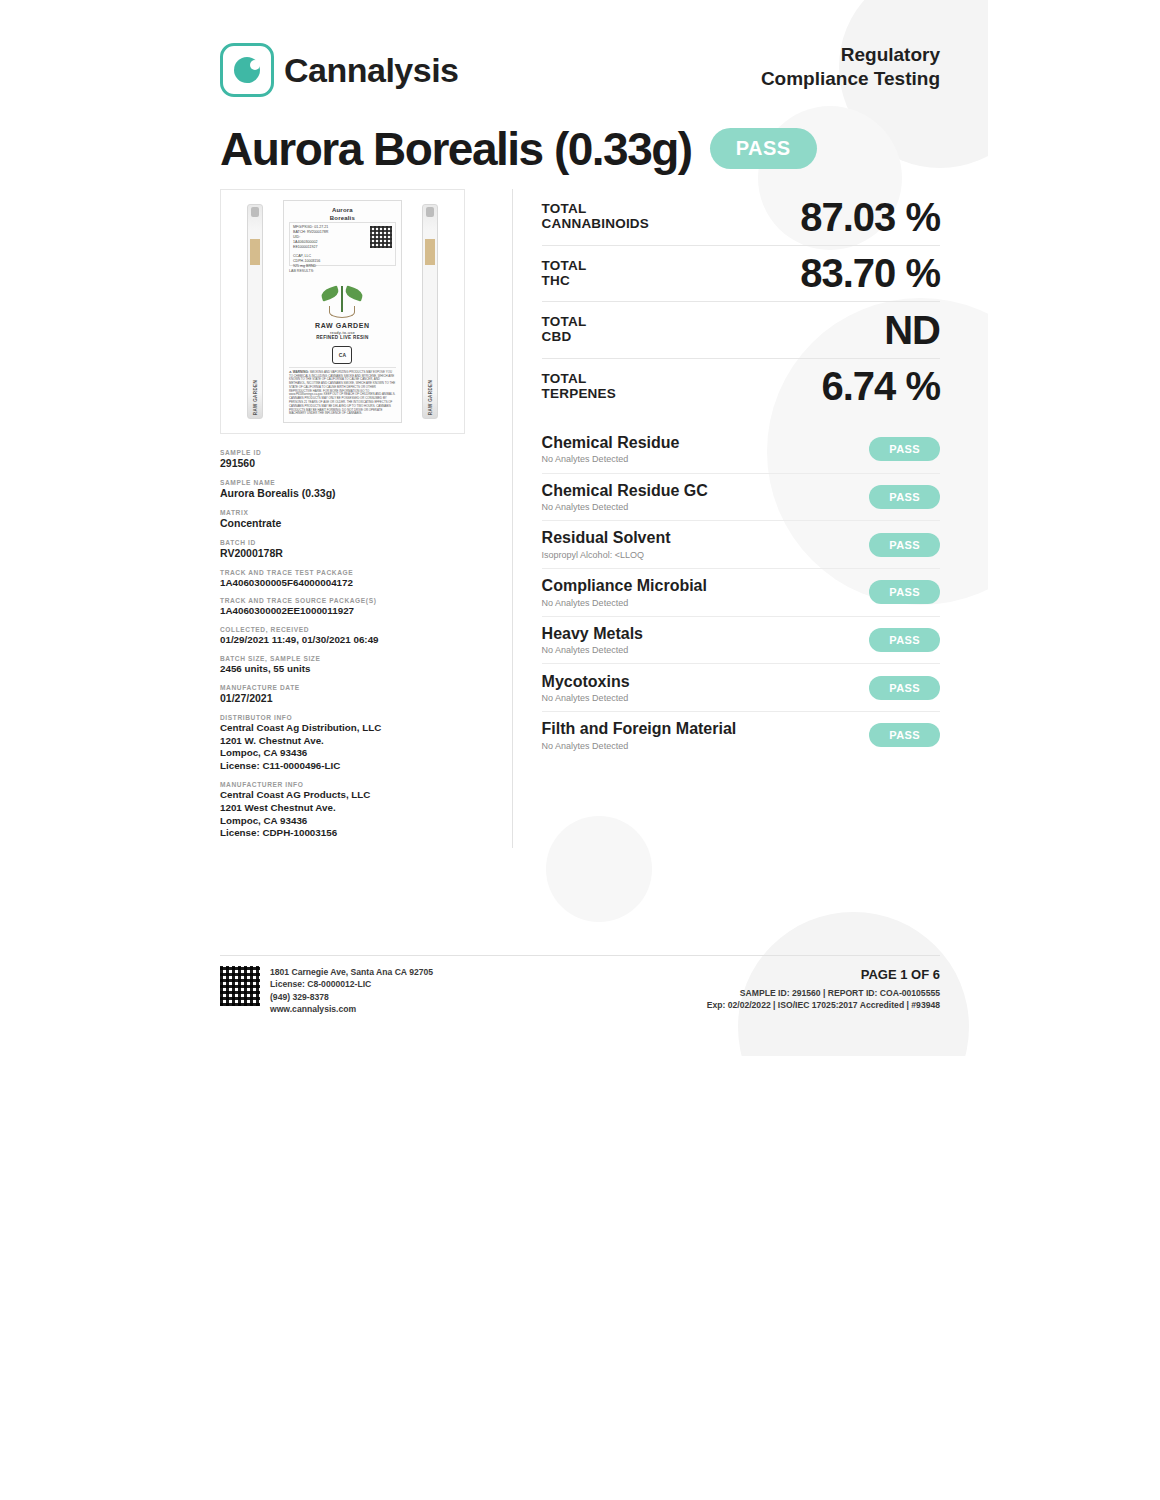Cannalysis
Regulatory
Compliance Testing
Aurora Borealis (0.33g)
PASS
RAW GARDEN
RAW GARDEN
Aurora
Borealis
MFG/PKGD: 01.27.21
BATCH: RV2000178R
UID:
1A4060300002
EE1000011927
CCAP, LLC
CDPH-10003156
925 mg BRND
LAB RESULTS:
RAW GARDEN
ready-to-use
REFINED LIVE RESIN
CA
⚠ WARNING: SMOKING AND VAPORIZING PRODUCTS MAY EXPOSE YOU TO CHEMICALS INCLUDING CANNABIS SMOKE AND MYRCENE, WHICH ARE KNOWN TO THE STATE OF CALIFORNIA TO CAUSE CANCER, AND METHANOL, NICOTINE AND CANNABIS SMOKE, WHICH ARE KNOWN TO THE STATE OF CALIFORNIA TO CAUSE BIRTH DEFECTS OR OTHER REPRODUCTIVE HARM. FOR MORE INFORMATION GO TO www.P65Warnings.ca.gov. KEEP OUT OF REACH OF CHILDREN AND ANIMALS. CANNABIS PRODUCTS MAY ONLY BE POSSESSED OR CONSUMED BY PERSONS 21 YEARS OF AGE OR OLDER. THE INTOXICATING EFFECTS OF CANNABIS PRODUCTS MAY BE DELAYED UP TO TWO HOURS. CANNABIS PRODUCTS MAY BE HABIT FORMING. DO NOT DRIVE OR OPERATE MACHINERY UNDER THE INFLUENCE OF CANNABIS.
Sample ID
291560
Sample Name
Aurora Borealis (0.33g)
Matrix
Concentrate
Batch ID
RV2000178R
Track and Trace Test Package
1A4060300005F64000004172
Track and Trace Source Package(s)
1A4060300002EE1000011927
Collected, Received
01/29/2021 11:49, 01/30/2021 06:49
Batch Size, Sample Size
2456 units, 55 units
Manufacture Date
01/27/2021
Distributor Info
Central Coast Ag Distribution, LLC
1201 W. Chestnut Ave.
Lompoc, CA 93436
License: C11-0000496-LIC
Manufacturer Info
Central Coast AG Products, LLC
1201 West Chestnut Ave.
Lompoc, CA 93436
License: CDPH-10003156
Total
Cannabinoids
87.03 %
Total
THC
83.70 %
Total
CBD
ND
Total
Terpenes
6.74 %
Chemical Residue
No Analytes Detected
PASS
Chemical Residue GC
No Analytes Detected
PASS
Residual Solvent
Isopropyl Alcohol: <LLOQ
PASS
Compliance Microbial
No Analytes Detected
PASS
Heavy Metals
No Analytes Detected
PASS
Mycotoxins
No Analytes Detected
PASS
Filth and Foreign Material
No Analytes Detected
PASS
1801 Carnegie Ave, Santa Ana CA 92705
License: C8-0000012-LIC
(949) 329-8378
www.cannalysis.com
PAGE 1 OF 6
SAMPLE ID: 291560 | REPORT ID: COA-00105555
Exp: 02/02/2022 | ISO/IEC 17025:2017 Accredited | #93948